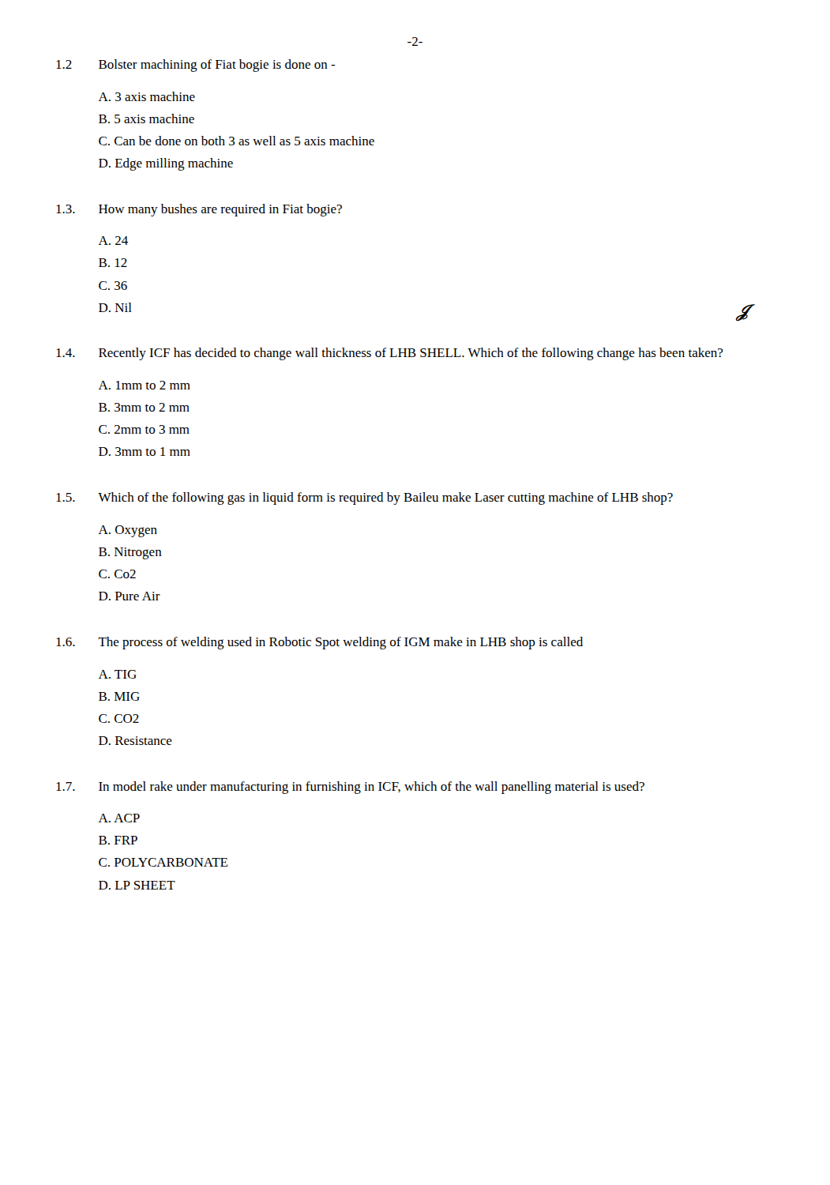-2-
1.2 Bolster machining of Fiat bogie is done on -
A. 3 axis machine
B. 5 axis machine
C. Can be done on both 3 as well as 5 axis machine
D. Edge milling machine
1.3. How many bushes are required in Fiat bogie?
A. 24
B. 12
C. 36
D. Nil 𝒥
1.4. Recently ICF has decided to change wall thickness of LHB SHELL. Which of the following change has been taken?
A. 1mm to 2 mm
B. 3mm to 2 mm
C. 2mm to 3 mm
D. 3mm to 1 mm
1.5. Which of the following gas in liquid form is required by Baileu make Laser cutting machine of LHB shop?
A. Oxygen
B. Nitrogen
C. Co2
D. Pure Air
1.6. The process of welding used in Robotic Spot welding of IGM make in LHB shop is called
A. TIG
B. MIG
C. CO2
D. Resistance
1.7. In model rake under manufacturing in furnishing in ICF, which of the wall panelling material is used?
A. ACP
B. FRP
C. POLYCARBONATE
D. LP SHEET